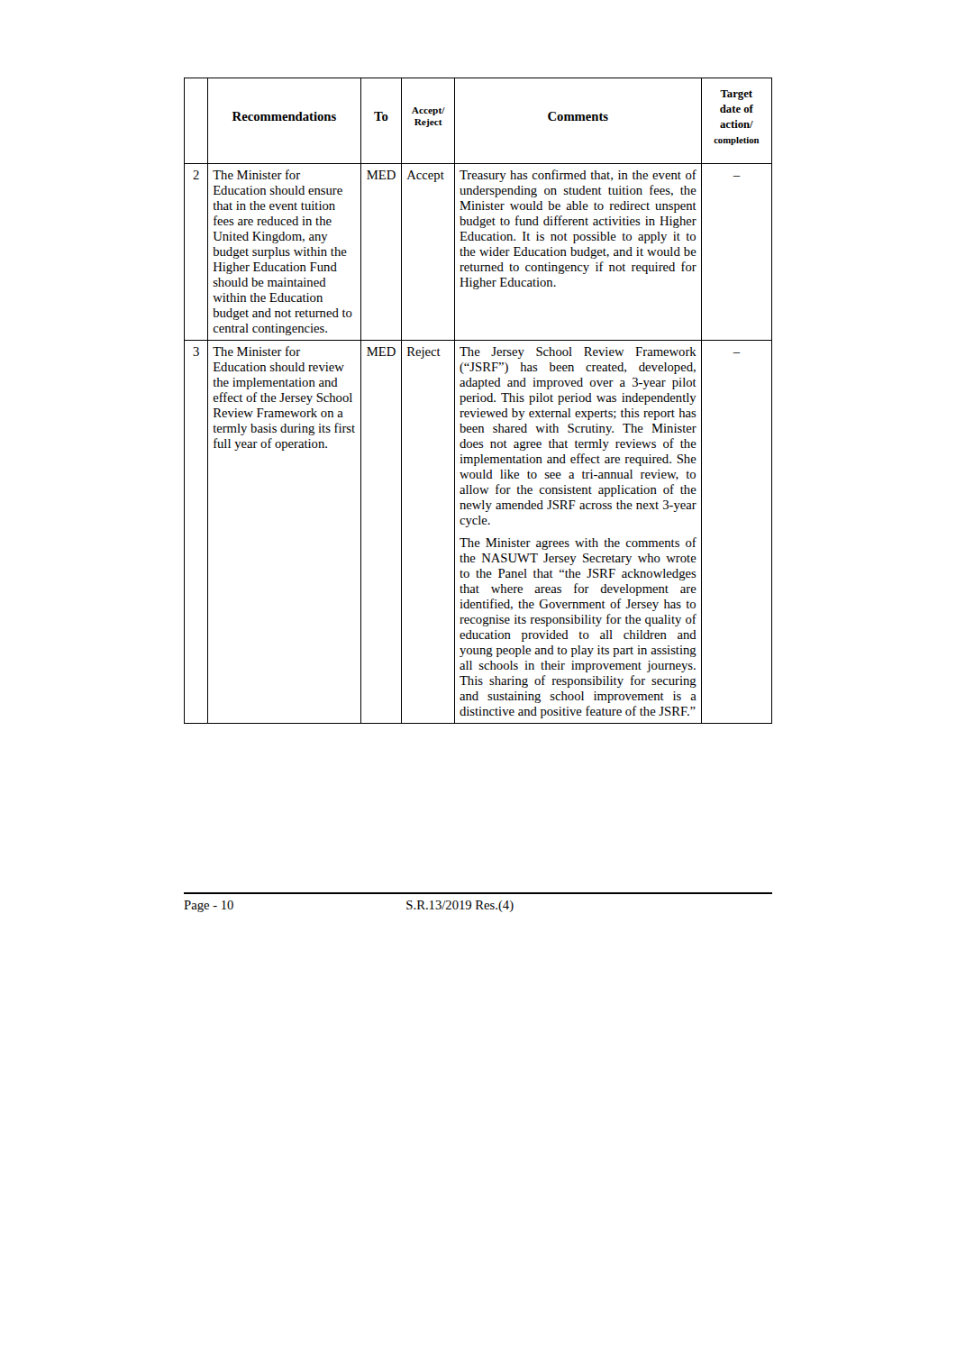| | Recommendations | To | Accept/ Reject | Comments | Target date of action/ completion |
| --- | --- | --- | --- | --- | --- |
| 2 | The Minister for Education should ensure that in the event tuition fees are reduced in the United Kingdom, any budget surplus within the Higher Education Fund should be maintained within the Education budget and not returned to central contingencies. | MED | Accept | Treasury has confirmed that, in the event of underspending on student tuition fees, the Minister would be able to redirect unspent budget to fund different activities in Higher Education. It is not possible to apply it to the wider Education budget, and it would be returned to contingency if not required for Higher Education. | – |
| 3 | The Minister for Education should review the implementation and effect of the Jersey School Review Framework on a termly basis during its first full year of operation. | MED | Reject | The Jersey School Review Framework (“JSRF”) has been created, developed, adapted and improved over a 3-year pilot period. This pilot period was independently reviewed by external experts; this report has been shared with Scrutiny. The Minister does not agree that termly reviews of the implementation and effect are required. She would like to see a tri-annual review, to allow for the consistent application of the newly amended JSRF across the next 3-year cycle. The Minister agrees with the comments of the NASUWT Jersey Secretary who wrote to the Panel that “the JSRF acknowledges that where areas for development are identified, the Government of Jersey has to recognise its responsibility for the quality of education provided to all children and young people and to play its part in assisting all schools in their improvement journeys. This sharing of responsibility for securing and sustaining school improvement is a distinctive and positive feature of the JSRF.” | – |
Page - 10
S.R.13/2019 Res.(4)